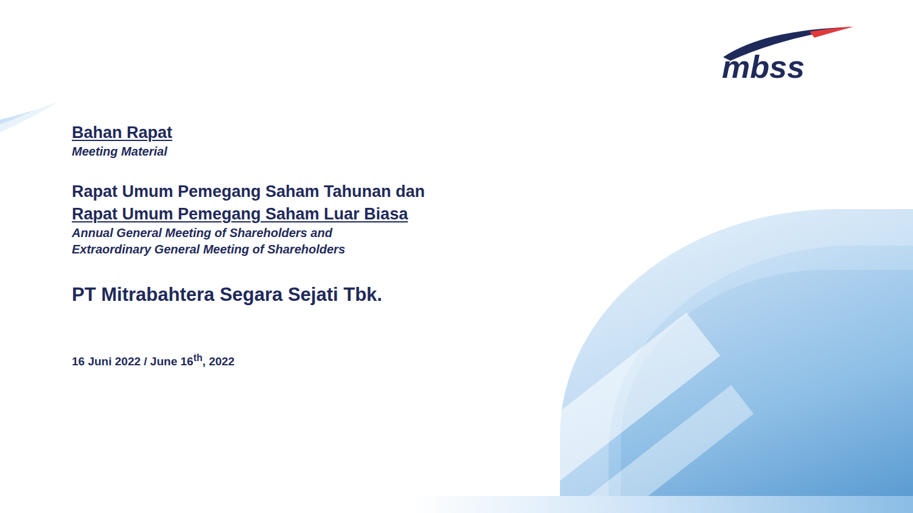mbss
Bahan Rapat
Meeting Material
Rapat Umum Pemegang Saham Tahunan dan
Rapat Umum Pemegang Saham Luar Biasa
Annual General Meeting of Shareholders and
Extraordinary General Meeting of Shareholders
PT Mitrabahtera Segara Sejati Tbk.
16 Juni 2022 / June 16th, 2022